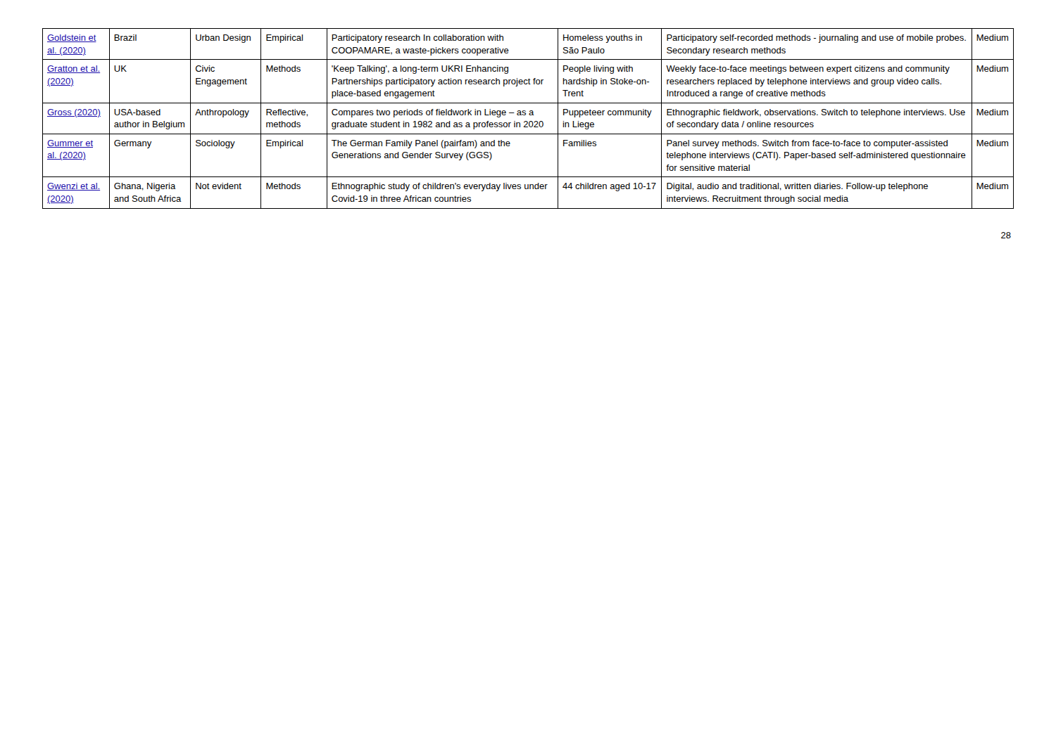| Goldstein et al. (2020) | Brazil | Urban Design | Empirical | Participatory research In collaboration with COOPAMARE, a waste-pickers cooperative | Homeless youths in São Paulo | Participatory self-recorded methods - journaling and use of mobile probes. Secondary research methods | Medium |
| Gratton et al. (2020) | UK | Civic Engagement | Methods | 'Keep Talking', a long-term UKRI Enhancing Partnerships participatory action research project for place-based engagement | People living with hardship in Stoke-on-Trent | Weekly face-to-face meetings between expert citizens and community researchers replaced by telephone interviews and group video calls. Introduced a range of creative methods | Medium |
| Gross (2020) | USA-based author in Belgium | Anthropology | Reflective, methods | Compares two periods of fieldwork in Liege – as a graduate student in 1982 and as a professor in 2020 | Puppeteer community in Liege | Ethnographic fieldwork, observations. Switch to telephone interviews. Use of secondary data / online resources | Medium |
| Gummer et al. (2020) | Germany | Sociology | Empirical | The German Family Panel (pairfam) and the Generations and Gender Survey (GGS) | Families | Panel survey methods. Switch from face-to-face to computer-assisted telephone interviews (CATI). Paper-based self-administered questionnaire for sensitive material | Medium |
| Gwenzi et al. (2020) | Ghana, Nigeria and South Africa | Not evident | Methods | Ethnographic study of children's everyday lives under Covid-19 in three African countries | 44 children aged 10-17 | Digital, audio and traditional, written diaries. Follow-up telephone interviews. Recruitment through social media | Medium |
28